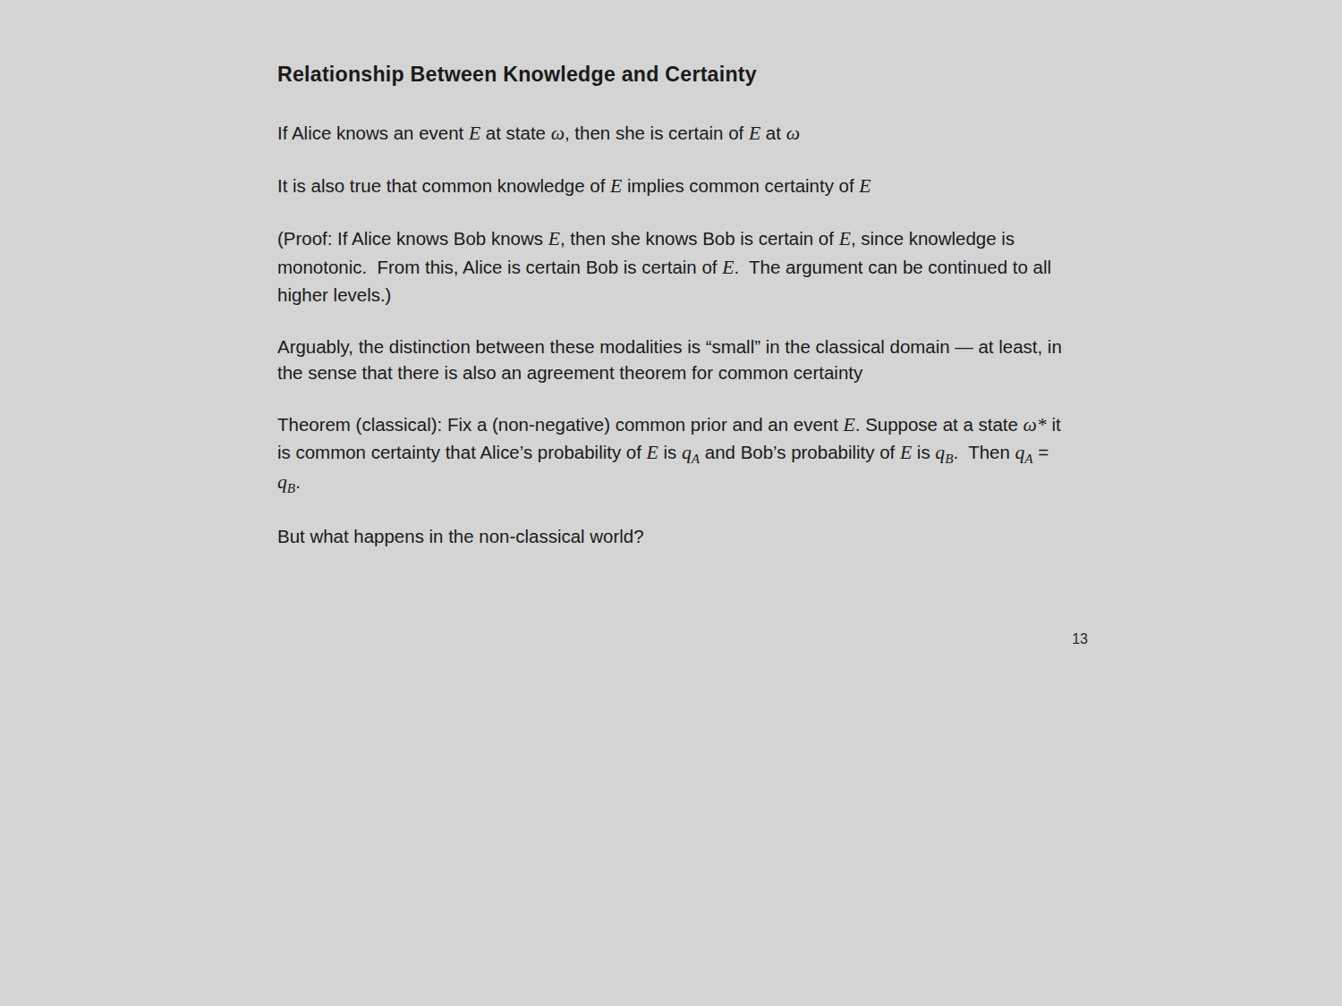Relationship Between Knowledge and Certainty
If Alice knows an event E at state ω, then she is certain of E at ω
It is also true that common knowledge of E implies common certainty of E
(Proof: If Alice knows Bob knows E, then she knows Bob is certain of E, since knowledge is monotonic. From this, Alice is certain Bob is certain of E. The argument can be continued to all higher levels.)
Arguably, the distinction between these modalities is “small” in the classical domain — at least, in the sense that there is also an agreement theorem for common certainty
Theorem (classical): Fix a (non-negative) common prior and an event E. Suppose at a state ω* it is common certainty that Alice’s probability of E is qA and Bob’s probability of E is qB. Then qA = qB.
But what happens in the non-classical world?
13